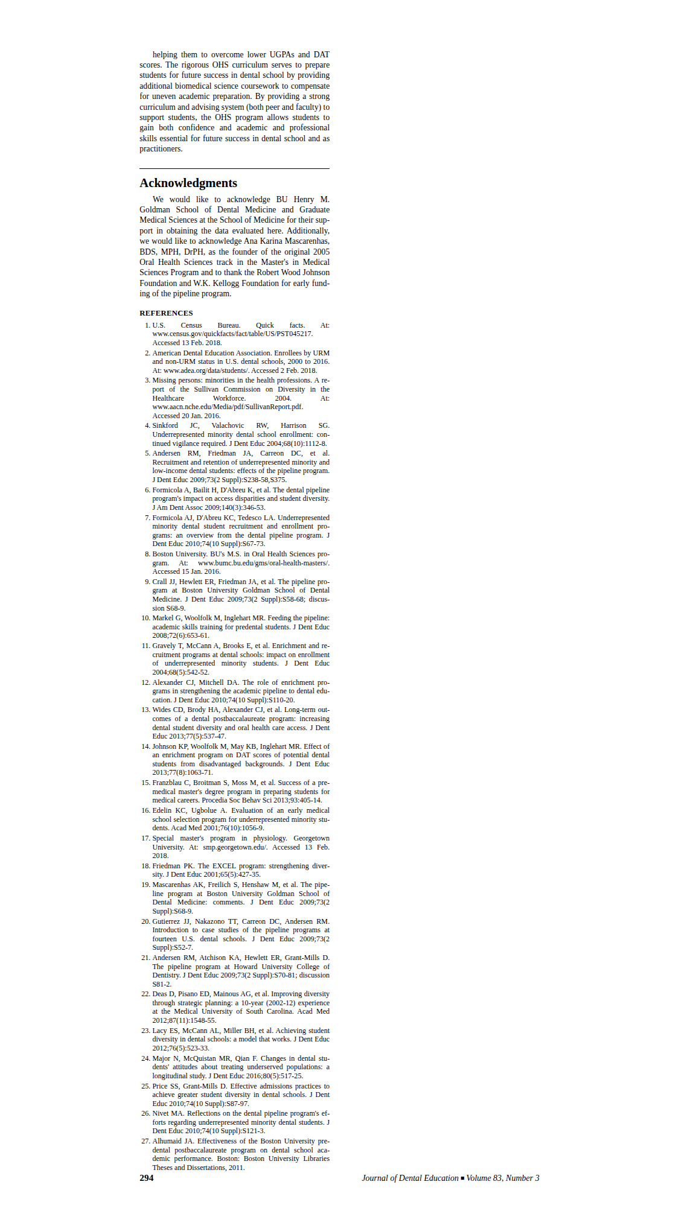helping them to overcome lower UGPAs and DAT scores. The rigorous OHS curriculum serves to prepare students for future success in dental school by providing additional biomedical science coursework to compensate for uneven academic preparation. By providing a strong curriculum and advising system (both peer and faculty) to support students, the OHS program allows students to gain both confidence and academic and professional skills essential for future success in dental school and as practitioners.
Acknowledgments
We would like to acknowledge BU Henry M. Goldman School of Dental Medicine and Graduate Medical Sciences at the School of Medicine for their support in obtaining the data evaluated here. Additionally, we would like to acknowledge Ana Karina Mascarenhas, BDS, MPH, DrPH, as the founder of the original 2005 Oral Health Sciences track in the Master's in Medical Sciences Program and to thank the Robert Wood Johnson Foundation and W.K. Kellogg Foundation for early funding of the pipeline program.
REFERENCES
U.S. Census Bureau. Quick facts. At: www.census.gov/quickfacts/fact/table/US/PST045217. Accessed 13 Feb. 2018.
American Dental Education Association. Enrollees by URM and non-URM status in U.S. dental schools, 2000 to 2016. At: www.adea.org/data/students/. Accessed 2 Feb. 2018.
Missing persons: minorities in the health professions. A report of the Sullivan Commission on Diversity in the Healthcare Workforce. 2004. At: www.aacn.nche.edu/Media/pdf/SullivanReport.pdf. Accessed 20 Jan. 2016.
Sinkford JC, Valachovic RW, Harrison SG. Underrepresented minority dental school enrollment: continued vigilance required. J Dent Educ 2004;68(10):1112-8.
Andersen RM, Friedman JA, Carreon DC, et al. Recruitment and retention of underrepresented minority and low-income dental students: effects of the pipeline program. J Dent Educ 2009;73(2 Suppl):S238-58,S375.
Formicola A, Bailit H, D'Abreu K, et al. The dental pipeline program's impact on access disparities and student diversity. J Am Dent Assoc 2009;140(3):346-53.
Formicola AJ, D'Abreu KC, Tedesco LA. Underrepresented minority dental student recruitment and enrollment programs: an overview from the dental pipeline program. J Dent Educ 2010;74(10 Suppl):S67-73.
Boston University. BU's M.S. in Oral Health Sciences program. At: www.bumc.bu.edu/gms/oral-health-masters/. Accessed 15 Jan. 2016.
Crall JJ, Hewlett ER, Friedman JA, et al. The pipeline program at Boston University Goldman School of Dental Medicine. J Dent Educ 2009;73(2 Suppl):S58-68; discussion S68-9.
Markel G, Woolfolk M, Inglehart MR. Feeding the pipeline: academic skills training for predental students. J Dent Educ 2008;72(6):653-61.
Gravely T, McCann A, Brooks E, et al. Enrichment and recruitment programs at dental schools: impact on enrollment of underrepresented minority students. J Dent Educ 2004;68(5):542-52.
Alexander CJ, Mitchell DA. The role of enrichment programs in strengthening the academic pipeline to dental education. J Dent Educ 2010;74(10 Suppl):S110-20.
Wides CD, Brody HA, Alexander CJ, et al. Long-term outcomes of a dental postbaccalaureate program: increasing dental student diversity and oral health care access. J Dent Educ 2013;77(5):537-47.
Johnson KP, Woolfolk M, May KB, Inglehart MR. Effect of an enrichment program on DAT scores of potential dental students from disadvantaged backgrounds. J Dent Educ 2013;77(8):1063-71.
Franzblau C, Broitman S, Moss M, et al. Success of a pre-medical master's degree program in preparing students for medical careers. Procedia Soc Behav Sci 2013;93:405-14.
Edelin KC, Ugbolue A. Evaluation of an early medical school selection program for underrepresented minority students. Acad Med 2001;76(10):1056-9.
Special master's program in physiology. Georgetown University. At: smp.georgetown.edu/. Accessed 13 Feb. 2018.
Friedman PK. The EXCEL program: strengthening diversity. J Dent Educ 2001;65(5):427-35.
Mascarenhas AK, Freilich S, Henshaw M, et al. The pipeline program at Boston University Goldman School of Dental Medicine: comments. J Dent Educ 2009;73(2 Suppl):S68-9.
Gutierrez JJ, Nakazono TT, Carreon DC, Andersen RM. Introduction to case studies of the pipeline programs at fourteen U.S. dental schools. J Dent Educ 2009;73(2 Suppl):S52-7.
Andersen RM, Atchison KA, Hewlett ER, Grant-Mills D. The pipeline program at Howard University College of Dentistry. J Dent Educ 2009;73(2 Suppl):S70-81; discussion S81-2.
Deas D, Pisano ED, Mainous AG, et al. Improving diversity through strategic planning: a 10-year (2002-12) experience at the Medical University of South Carolina. Acad Med 2012;87(11):1548-55.
Lacy ES, McCann AL, Miller BH, et al. Achieving student diversity in dental schools: a model that works. J Dent Educ 2012;76(5):523-33.
Major N, McQuistan MR, Qian F. Changes in dental students' attitudes about treating underserved populations: a longitudinal study. J Dent Educ 2016;80(5):517-25.
Price SS, Grant-Mills D. Effective admissions practices to achieve greater student diversity in dental schools. J Dent Educ 2010;74(10 Suppl):S87-97.
Nivet MA. Reflections on the dental pipeline program's efforts regarding underrepresented minority dental students. J Dent Educ 2010;74(10 Suppl):S121-3.
Alhumaid JA. Effectiveness of the Boston University predental postbaccalaureate program on dental school academic performance. Boston: Boston University Libraries Theses and Dissertations, 2011.
294 Journal of Dental Education■Volume 83, Number 3